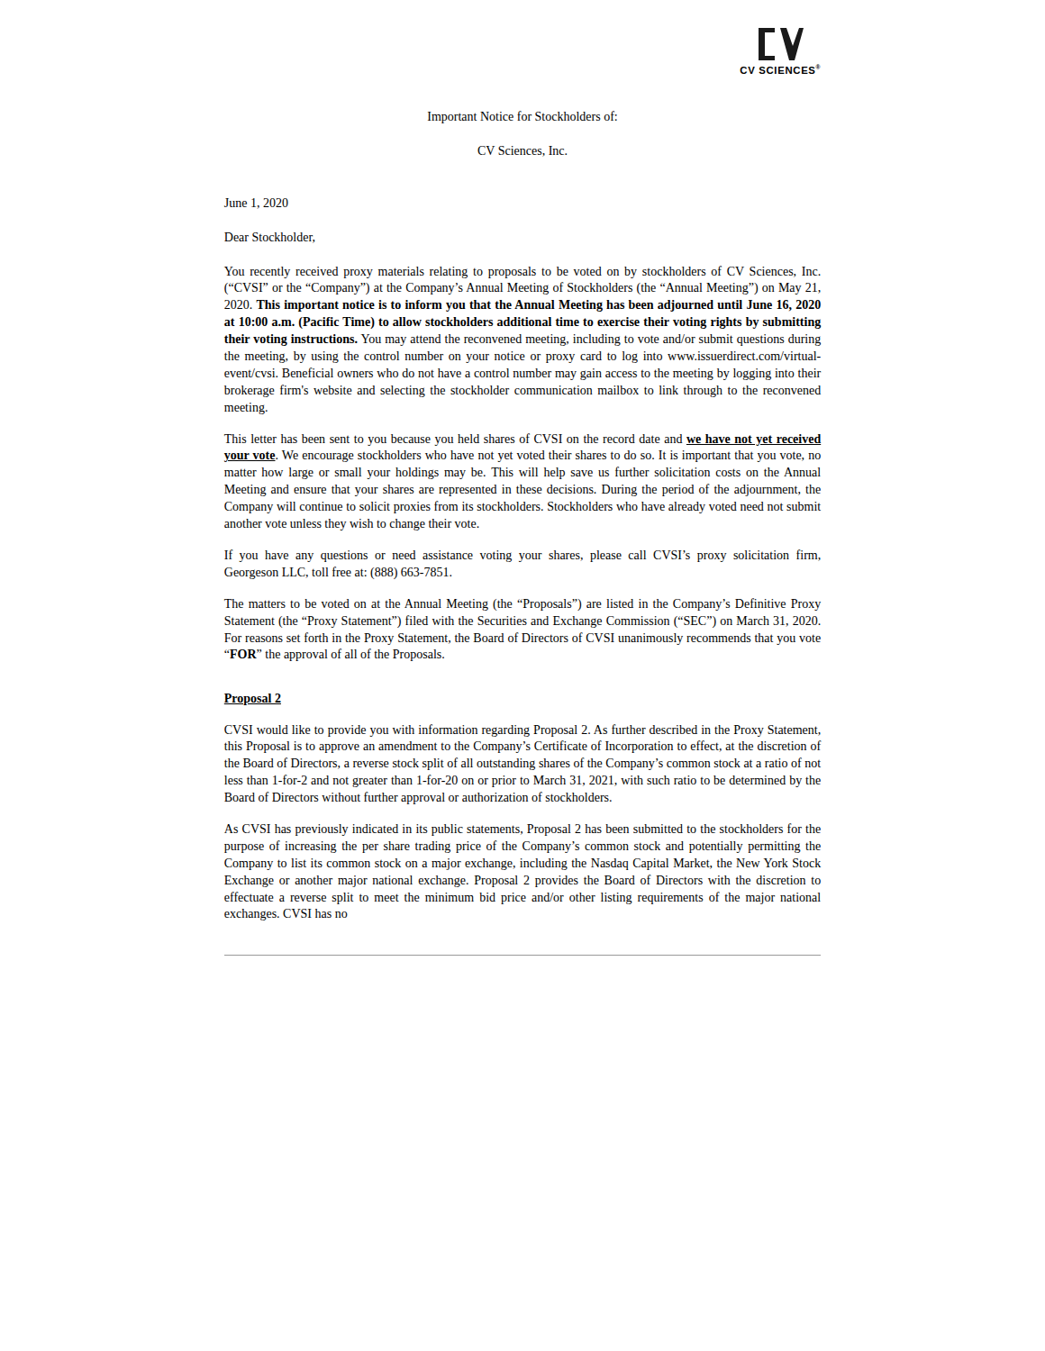CV SCIENCES®
Important Notice for Stockholders of:
CV Sciences, Inc.
June 1, 2020
Dear Stockholder,
You recently received proxy materials relating to proposals to be voted on by stockholders of CV Sciences, Inc. (“CVSI” or the “Company”) at the Company’s Annual Meeting of Stockholders (the “Annual Meeting”) on May 21, 2020. This important notice is to inform you that the Annual Meeting has been adjourned until June 16, 2020 at 10:00 a.m. (Pacific Time) to allow stockholders additional time to exercise their voting rights by submitting their voting instructions. You may attend the reconvened meeting, including to vote and/or submit questions during the meeting, by using the control number on your notice or proxy card to log into www.issuerdirect.com/virtual-event/cvsi. Beneficial owners who do not have a control number may gain access to the meeting by logging into their brokerage firm's website and selecting the stockholder communication mailbox to link through to the reconvened meeting.
This letter has been sent to you because you held shares of CVSI on the record date and we have not yet received your vote. We encourage stockholders who have not yet voted their shares to do so. It is important that you vote, no matter how large or small your holdings may be. This will help save us further solicitation costs on the Annual Meeting and ensure that your shares are represented in these decisions. During the period of the adjournment, the Company will continue to solicit proxies from its stockholders. Stockholders who have already voted need not submit another vote unless they wish to change their vote.
If you have any questions or need assistance voting your shares, please call CVSI’s proxy solicitation firm, Georgeson LLC, toll free at: (888) 663-7851.
The matters to be voted on at the Annual Meeting (the “Proposals”) are listed in the Company’s Definitive Proxy Statement (the “Proxy Statement”) filed with the Securities and Exchange Commission (“SEC”) on March 31, 2020. For reasons set forth in the Proxy Statement, the Board of Directors of CVSI unanimously recommends that you vote “FOR” the approval of all of the Proposals.
Proposal 2
CVSI would like to provide you with information regarding Proposal 2. As further described in the Proxy Statement, this Proposal is to approve an amendment to the Company’s Certificate of Incorporation to effect, at the discretion of the Board of Directors, a reverse stock split of all outstanding shares of the Company’s common stock at a ratio of not less than 1-for-2 and not greater than 1-for-20 on or prior to March 31, 2021, with such ratio to be determined by the Board of Directors without further approval or authorization of stockholders.
As CVSI has previously indicated in its public statements, Proposal 2 has been submitted to the stockholders for the purpose of increasing the per share trading price of the Company’s common stock and potentially permitting the Company to list its common stock on a major exchange, including the Nasdaq Capital Market, the New York Stock Exchange or another major national exchange. Proposal 2 provides the Board of Directors with the discretion to effectuate a reverse split to meet the minimum bid price and/or other listing requirements of the major national exchanges. CVSI has no